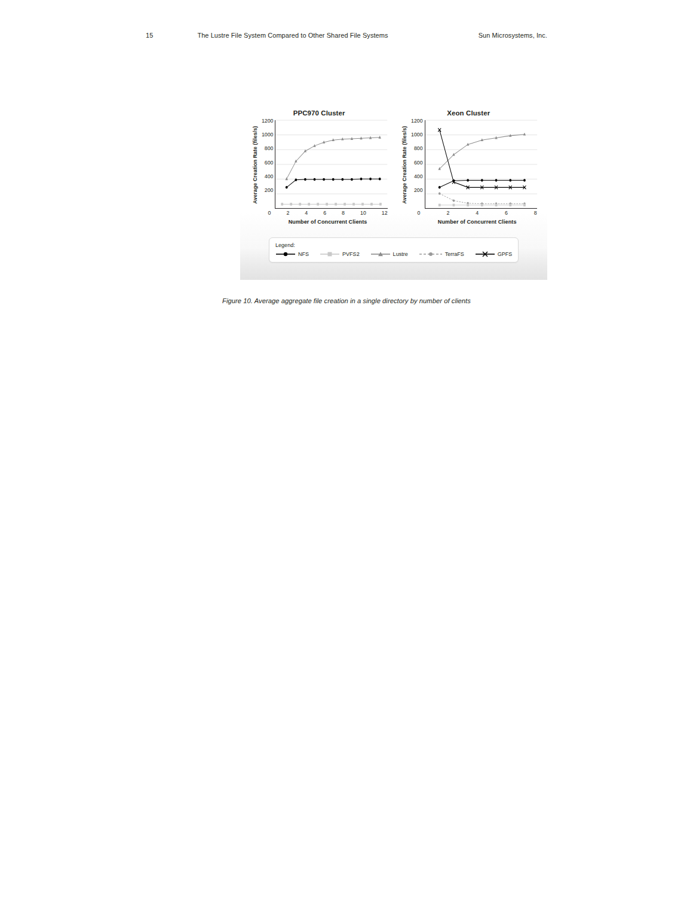15
The Lustre File System Compared to Other Shared File Systems
Sun Microsystems, Inc.
PPC970 Cluster
Average Creation Rate (files/s)
12001000800600400200
024681012
Number of Concurrent Clients
Xeon Cluster
Average Creation Rate (files/s)
12001000800600400200
02468
Number of Concurrent Clients
Legend:
NFS
PVFS2
Lustre
TerraFS
GPFS
Figure 10. Average aggregate file creation in a single directory by number of clients